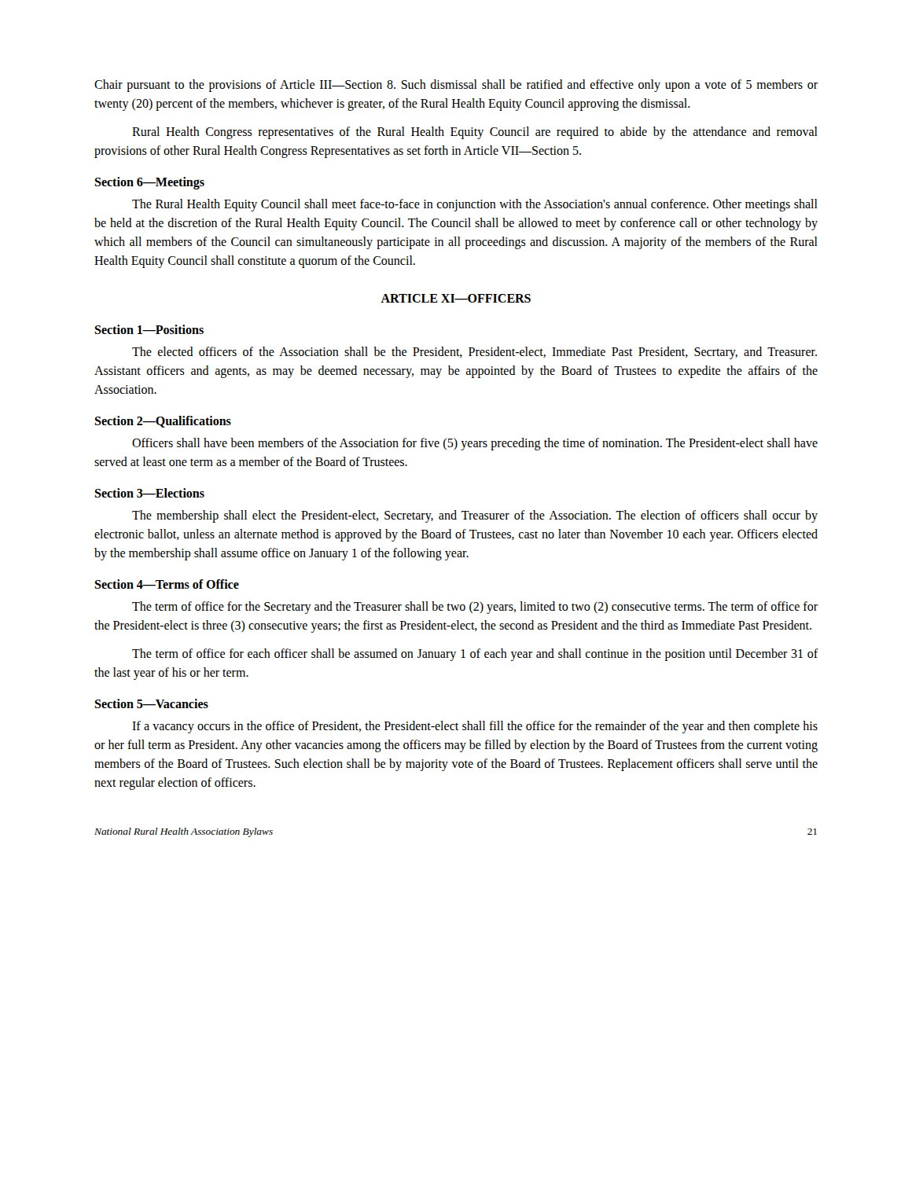Chair pursuant to the provisions of Article III—Section 8. Such dismissal shall be ratified and effective only upon a vote of 5 members or twenty (20) percent of the members, whichever is greater, of the Rural Health Equity Council approving the dismissal.
Rural Health Congress representatives of the Rural Health Equity Council are required to abide by the attendance and removal provisions of other Rural Health Congress Representatives as set forth in Article VII—Section 5.
Section 6—Meetings
The Rural Health Equity Council shall meet face-to-face in conjunction with the Association's annual conference. Other meetings shall be held at the discretion of the Rural Health Equity Council. The Council shall be allowed to meet by conference call or other technology by which all members of the Council can simultaneously participate in all proceedings and discussion. A majority of the members of the Rural Health Equity Council shall constitute a quorum of the Council.
ARTICLE XI—OFFICERS
Section 1—Positions
The elected officers of the Association shall be the President, President-elect, Immediate Past President, Secrtary, and Treasurer. Assistant officers and agents, as may be deemed necessary, may be appointed by the Board of Trustees to expedite the affairs of the Association.
Section 2—Qualifications
Officers shall have been members of the Association for five (5) years preceding the time of nomination. The President-elect shall have served at least one term as a member of the Board of Trustees.
Section 3—Elections
The membership shall elect the President-elect, Secretary, and Treasurer of the Association. The election of officers shall occur by electronic ballot, unless an alternate method is approved by the Board of Trustees, cast no later than November 10 each year. Officers elected by the membership shall assume office on January 1 of the following year.
Section 4—Terms of Office
The term of office for the Secretary and the Treasurer shall be two (2) years, limited to two (2) consecutive terms. The term of office for the President-elect is three (3) consecutive years; the first as President-elect, the second as President and the third as Immediate Past President.
The term of office for each officer shall be assumed on January 1 of each year and shall continue in the position until December 31 of the last year of his or her term.
Section 5—Vacancies
If a vacancy occurs in the office of President, the President-elect shall fill the office for the remainder of the year and then complete his or her full term as President. Any other vacancies among the officers may be filled by election by the Board of Trustees from the current voting members of the Board of Trustees. Such election shall be by majority vote of the Board of Trustees. Replacement officers shall serve until the next regular election of officers.
National Rural Health Association Bylaws 21